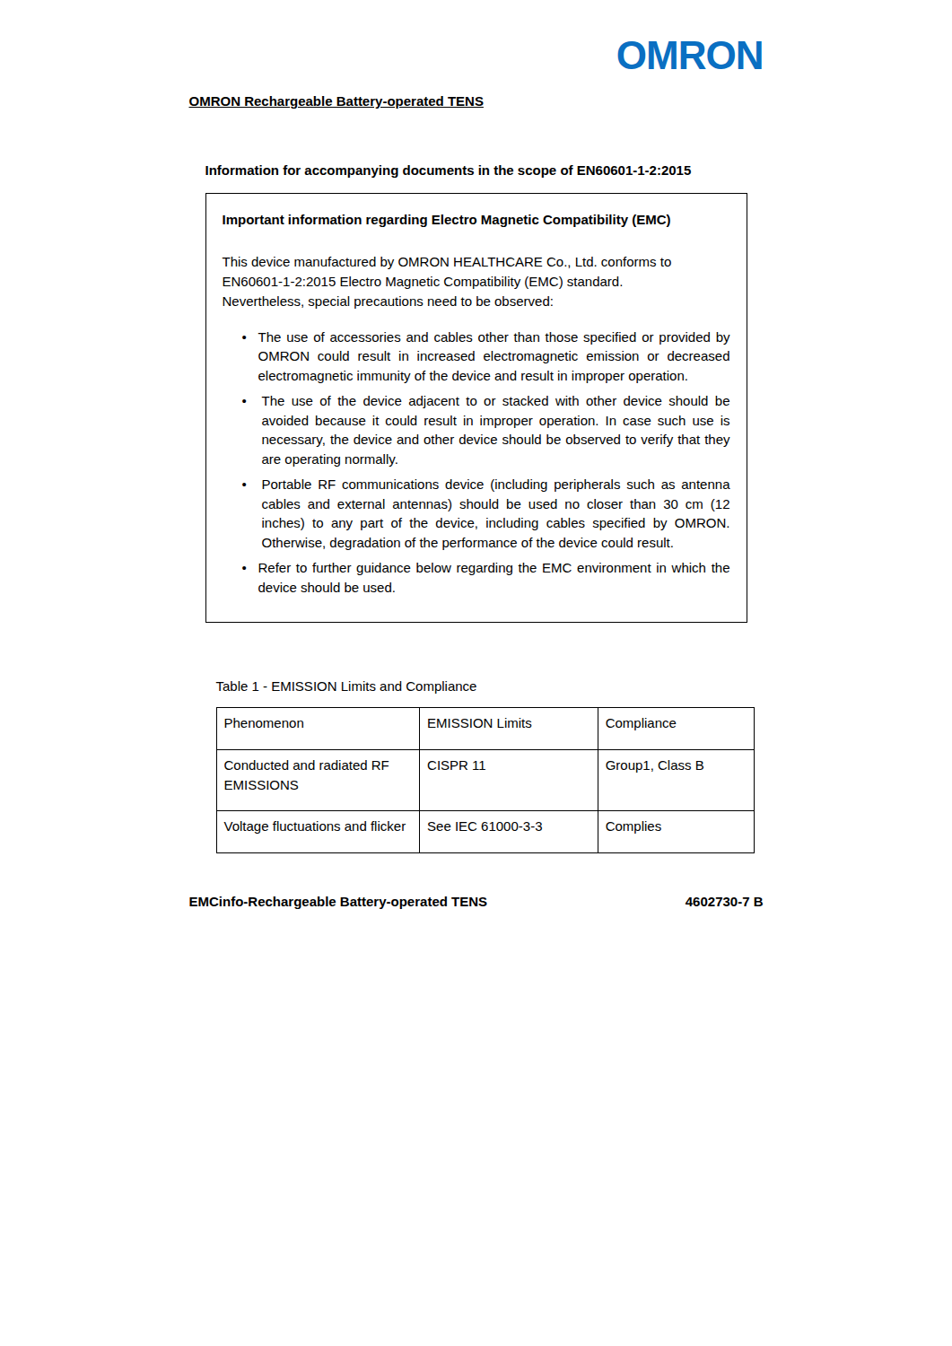OMRON
OMRON Rechargeable Battery-operated TENS
Information for accompanying documents in the scope of EN60601-1-2:2015
Important information regarding Electro Magnetic Compatibility (EMC)
This device manufactured by OMRON HEALTHCARE Co., Ltd. conforms to
EN60601-1-2:2015 Electro Magnetic Compatibility (EMC) standard.
Nevertheless, special precautions need to be observed:
The use of accessories and cables other than those specified or provided by OMRON could result in increased electromagnetic emission or decreased electromagnetic immunity of the device and result in improper operation.
The use of the device adjacent to or stacked with other device should be avoided because it could result in improper operation. In case such use is necessary, the device and other device should be observed to verify that they are operating normally.
Portable RF communications device (including peripherals such as antenna cables and external antennas) should be used no closer than 30 cm (12 inches) to any part of the device, including cables specified by OMRON. Otherwise, degradation of the performance of the device could result.
Refer to further guidance below regarding the EMC environment in which the device should be used.
Table 1 - EMISSION Limits and Compliance
| Phenomenon | EMISSION Limits | Compliance |
| Conducted and radiated RF EMISSIONS | CISPR 11 | Group1, Class B |
| Voltage fluctuations and flicker | See IEC 61000-3-3 | Complies |
EMCinfo-Rechargeable Battery-operated TENS 4602730-7 B